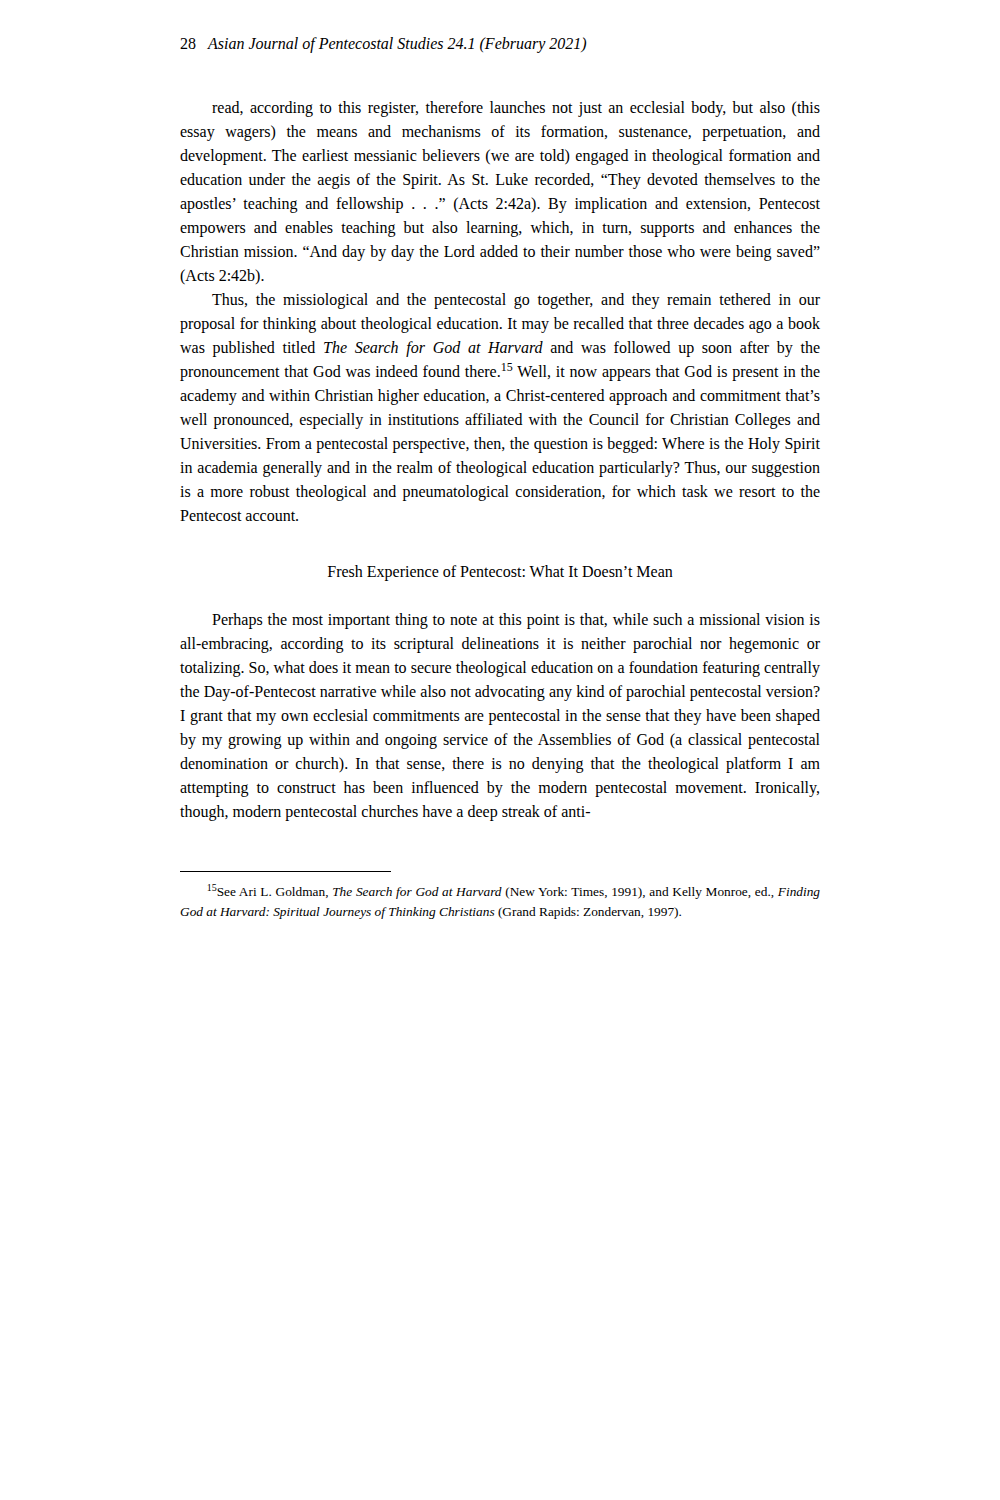28 Asian Journal of Pentecostal Studies 24.1 (February 2021)
read, according to this register, therefore launches not just an ecclesial body, but also (this essay wagers) the means and mechanisms of its formation, sustenance, perpetuation, and development. The earliest messianic believers (we are told) engaged in theological formation and education under the aegis of the Spirit. As St. Luke recorded, “They devoted themselves to the apostles’ teaching and fellowship . . .” (Acts 2:42a). By implication and extension, Pentecost empowers and enables teaching but also learning, which, in turn, supports and enhances the Christian mission. “And day by day the Lord added to their number those who were being saved” (Acts 2:42b).
Thus, the missiological and the pentecostal go together, and they remain tethered in our proposal for thinking about theological education. It may be recalled that three decades ago a book was published titled The Search for God at Harvard and was followed up soon after by the pronouncement that God was indeed found there.15 Well, it now appears that God is present in the academy and within Christian higher education, a Christ-centered approach and commitment that’s well pronounced, especially in institutions affiliated with the Council for Christian Colleges and Universities. From a pentecostal perspective, then, the question is begged: Where is the Holy Spirit in academia generally and in the realm of theological education particularly? Thus, our suggestion is a more robust theological and pneumatological consideration, for which task we resort to the Pentecost account.
Fresh Experience of Pentecost: What It Doesn’t Mean
Perhaps the most important thing to note at this point is that, while such a missional vision is all-embracing, according to its scriptural delineations it is neither parochial nor hegemonic or totalizing. So, what does it mean to secure theological education on a foundation featuring centrally the Day-of-Pentecost narrative while also not advocating any kind of parochial pentecostal version? I grant that my own ecclesial commitments are pentecostal in the sense that they have been shaped by my growing up within and ongoing service of the Assemblies of God (a classical pentecostal denomination or church). In that sense, there is no denying that the theological platform I am attempting to construct has been influenced by the modern pentecostal movement. Ironically, though, modern pentecostal churches have a deep streak of anti-
15See Ari L. Goldman, The Search for God at Harvard (New York: Times, 1991), and Kelly Monroe, ed., Finding God at Harvard: Spiritual Journeys of Thinking Christians (Grand Rapids: Zondervan, 1997).